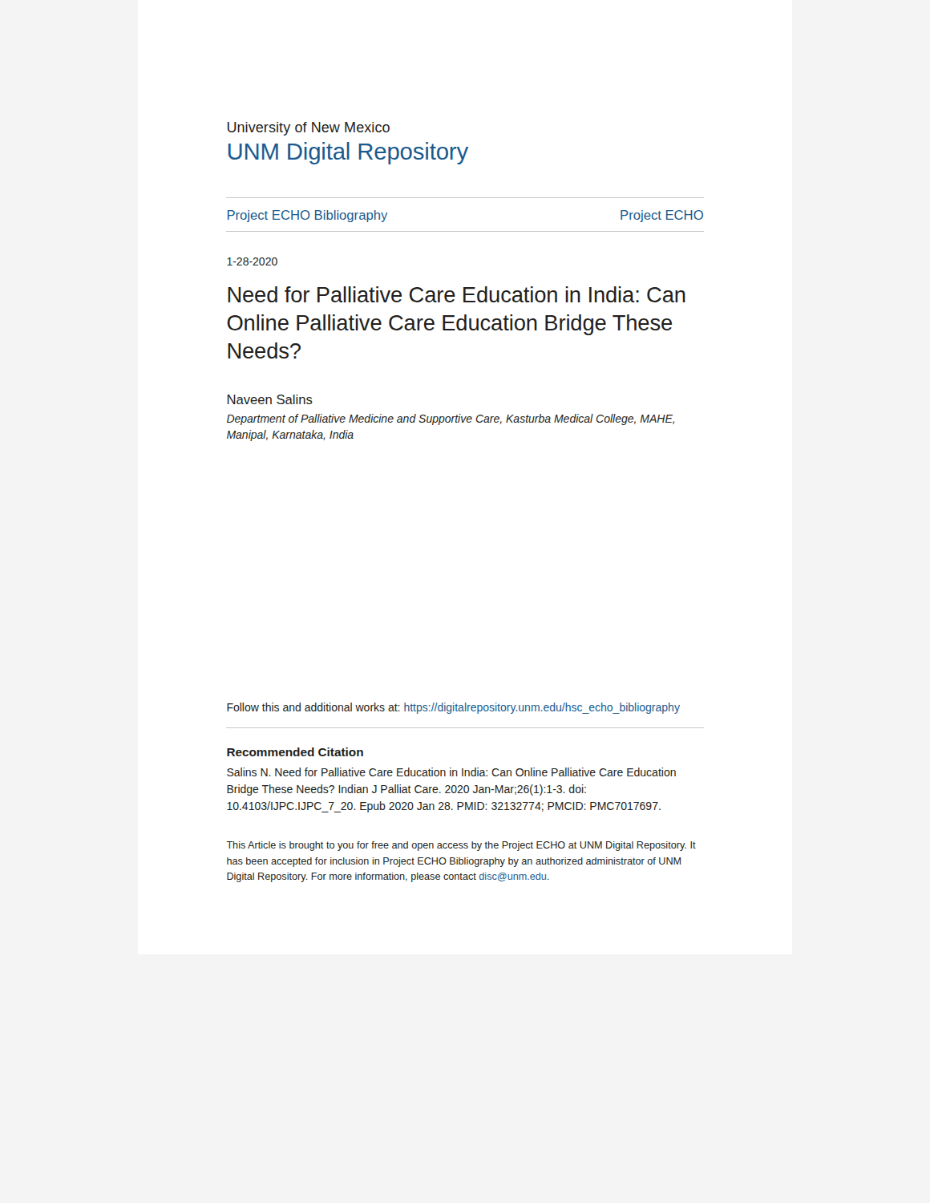University of New Mexico
UNM Digital Repository
Project ECHO Bibliography
Project ECHO
1-28-2020
Need for Palliative Care Education in India: Can Online Palliative Care Education Bridge These Needs?
Naveen Salins
Department of Palliative Medicine and Supportive Care, Kasturba Medical College, MAHE, Manipal, Karnataka, India
Follow this and additional works at: https://digitalrepository.unm.edu/hsc_echo_bibliography
Recommended Citation
Salins N. Need for Palliative Care Education in India: Can Online Palliative Care Education Bridge These Needs? Indian J Palliat Care. 2020 Jan-Mar;26(1):1-3. doi: 10.4103/IJPC.IJPC_7_20. Epub 2020 Jan 28. PMID: 32132774; PMCID: PMC7017697.
This Article is brought to you for free and open access by the Project ECHO at UNM Digital Repository. It has been accepted for inclusion in Project ECHO Bibliography by an authorized administrator of UNM Digital Repository. For more information, please contact disc@unm.edu.